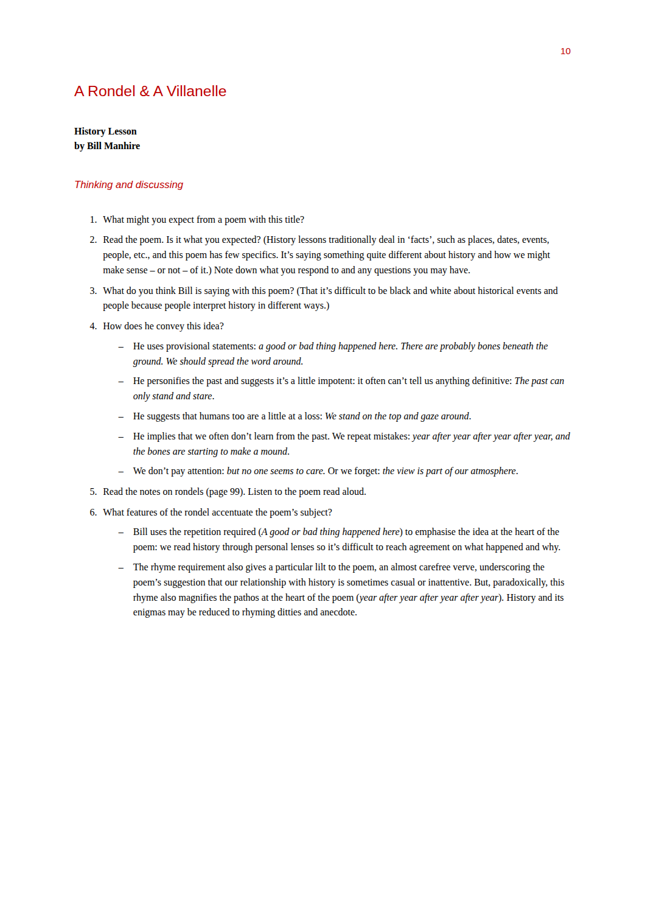10
A Rondel & A Villanelle
History Lesson
by Bill Manhire
Thinking and discussing
What might you expect from a poem with this title?
Read the poem. Is it what you expected? (History lessons traditionally deal in ‘facts’, such as places, dates, events, people, etc., and this poem has few specifics. It’s saying something quite different about history and how we might make sense – or not – of it.) Note down what you respond to and any questions you may have.
What do you think Bill is saying with this poem? (That it’s difficult to be black and white about historical events and people because people interpret history in different ways.)
How does he convey this idea?
He uses provisional statements: a good or bad thing happened here. There are probably bones beneath the ground. We should spread the word around.
He personifies the past and suggests it’s a little impotent: it often can’t tell us anything definitive: The past can only stand and stare.
He suggests that humans too are a little at a loss: We stand on the top and gaze around.
He implies that we often don’t learn from the past. We repeat mistakes: year after year after year after year, and the bones are starting to make a mound.
We don’t pay attention: but no one seems to care. Or we forget: the view is part of our atmosphere.
Read the notes on rondels (page 99). Listen to the poem read aloud.
What features of the rondel accentuate the poem’s subject?
Bill uses the repetition required (A good or bad thing happened here) to emphasise the idea at the heart of the poem: we read history through personal lenses so it’s difficult to reach agreement on what happened and why.
The rhyme requirement also gives a particular lilt to the poem, an almost carefree verve, underscoring the poem’s suggestion that our relationship with history is sometimes casual or inattentive. But, paradoxically, this rhyme also magnifies the pathos at the heart of the poem (year after year after year after year). History and its enigmas may be reduced to rhyming ditties and anecdote.